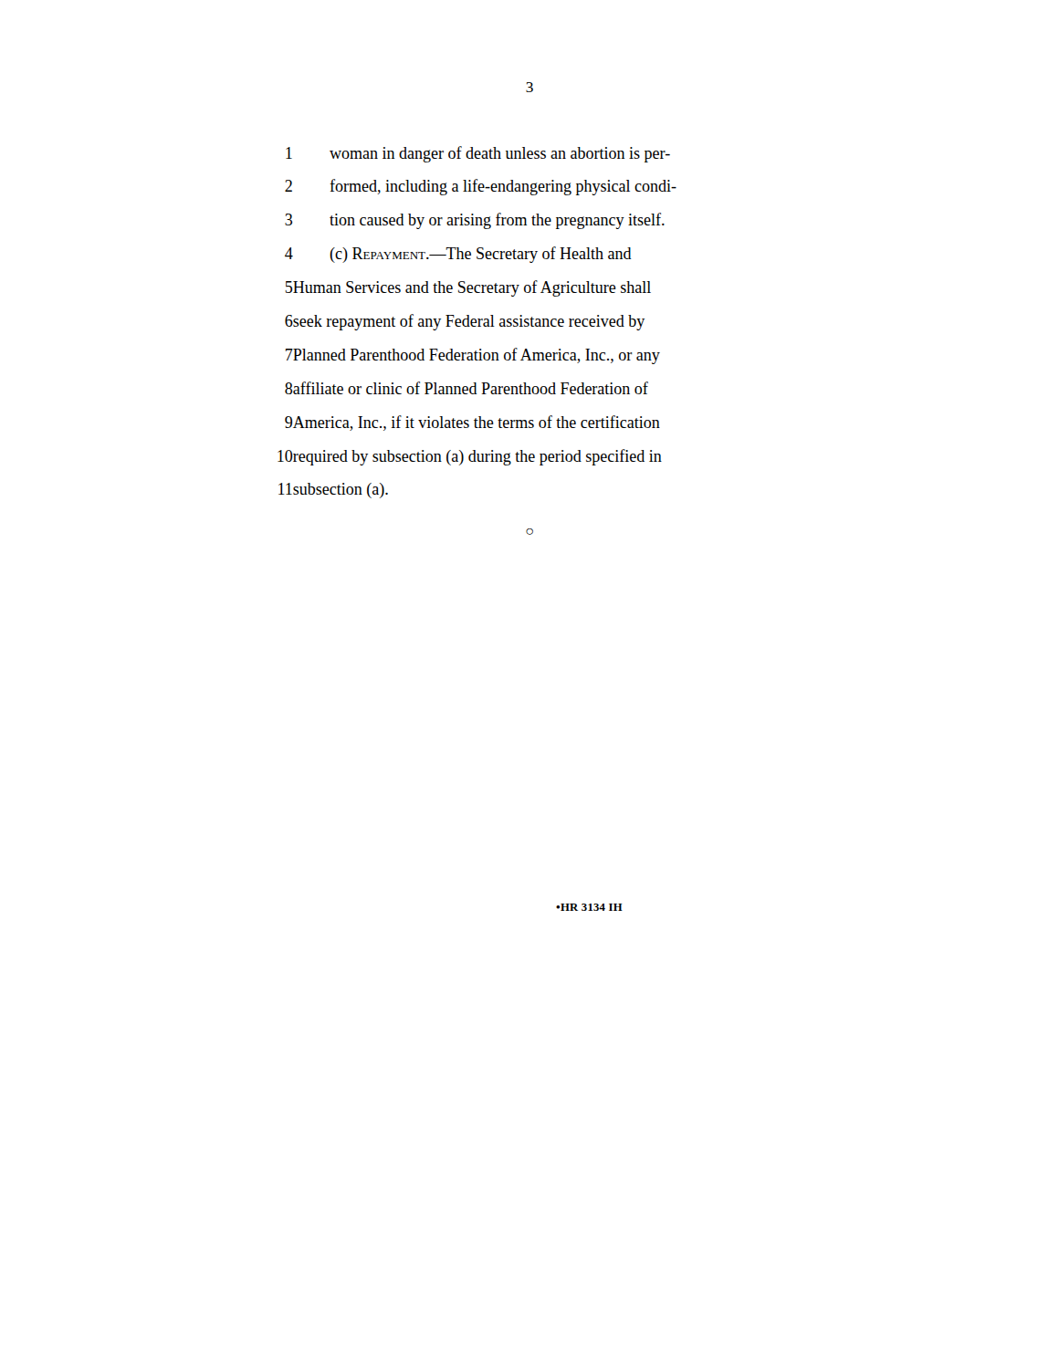3
| 1 | woman in danger of death unless an abortion is per- |
| 2 | formed, including a life-endangering physical condi- |
| 3 | tion caused by or arising from the pregnancy itself. |
| 4 | (c) Repayment. —The Secretary of Health and |
| 5 | Human Services and the Secretary of Agriculture shall |
| 6 | seek repayment of any Federal assistance received by |
| 7 | Planned Parenthood Federation of America, Inc., or any |
| 8 | affiliate or clinic of Planned Parenthood Federation of |
| 9 | America, Inc., if it violates the terms of the certification |
| 10 | required by subsection (a) during the period specified in |
| 11 | subsection (a). |
○
•HR 3134 IH